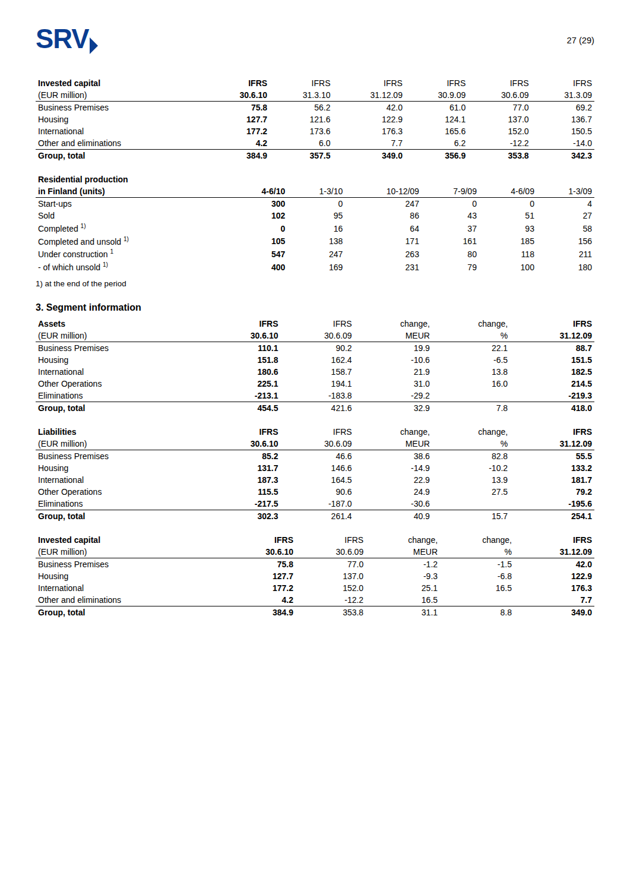SRV 27 (29)
| Invested capital | IFRS | IFRS | IFRS | IFRS | IFRS | IFRS |
| --- | --- | --- | --- | --- | --- | --- |
| (EUR million) | 30.6.10 | 31.3.10 | 31.12.09 | 30.9.09 | 30.6.09 | 31.3.09 |
| Business Premises | 75.8 | 56.2 | 42.0 | 61.0 | 77.0 | 69.2 |
| Housing | 127.7 | 121.6 | 122.9 | 124.1 | 137.0 | 136.7 |
| International | 177.2 | 173.6 | 176.3 | 165.6 | 152.0 | 150.5 |
| Other and eliminations | 4.2 | 6.0 | 7.7 | 6.2 | -12.2 | -14.0 |
| Group, total | 384.9 | 357.5 | 349.0 | 356.9 | 353.8 | 342.3 |
| Residential production | | | | | | |
| --- | --- | --- | --- | --- | --- | --- |
| in Finland (units) | 4-6/10 | 1-3/10 | 10-12/09 | 7-9/09 | 4-6/09 | 1-3/09 |
| Start-ups | 300 | 0 | 247 | 0 | 0 | 4 |
| Sold | 102 | 95 | 86 | 43 | 51 | 27 |
| Completed 1) | 0 | 16 | 64 | 37 | 93 | 58 |
| Completed and unsold 1) | 105 | 138 | 171 | 161 | 185 | 156 |
| Under construction 1 | 547 | 247 | 263 | 80 | 118 | 211 |
| - of which unsold 1) | 400 | 169 | 231 | 79 | 100 | 180 |
1) at the end of the period
3. Segment information
| Assets | IFRS | IFRS | change, | change, | IFRS |
| --- | --- | --- | --- | --- | --- |
| (EUR million) | 30.6.10 | 30.6.09 | MEUR | % | 31.12.09 |
| Business Premises | 110.1 | 90.2 | 19.9 | 22.1 | 88.7 |
| Housing | 151.8 | 162.4 | -10.6 | -6.5 | 151.5 |
| International | 180.6 | 158.7 | 21.9 | 13.8 | 182.5 |
| Other Operations | 225.1 | 194.1 | 31.0 | 16.0 | 214.5 |
| Eliminations | -213.1 | -183.8 | -29.2 | | -219.3 |
| Group, total | 454.5 | 421.6 | 32.9 | 7.8 | 418.0 |
| Liabilities | IFRS | IFRS | change, | change, | IFRS |
| --- | --- | --- | --- | --- | --- |
| (EUR million) | 30.6.10 | 30.6.09 | MEUR | % | 31.12.09 |
| Business Premises | 85.2 | 46.6 | 38.6 | 82.8 | 55.5 |
| Housing | 131.7 | 146.6 | -14.9 | -10.2 | 133.2 |
| International | 187.3 | 164.5 | 22.9 | 13.9 | 181.7 |
| Other Operations | 115.5 | 90.6 | 24.9 | 27.5 | 79.2 |
| Eliminations | -217.5 | -187.0 | -30.6 | | -195.6 |
| Group, total | 302.3 | 261.4 | 40.9 | 15.7 | 254.1 |
| Invested capital | IFRS | IFRS | change, | change, | IFRS |
| --- | --- | --- | --- | --- | --- |
| (EUR million) | 30.6.10 | 30.6.09 | MEUR | % | 31.12.09 |
| Business Premises | 75.8 | 77.0 | -1.2 | -1.5 | 42.0 |
| Housing | 127.7 | 137.0 | -9.3 | -6.8 | 122.9 |
| International | 177.2 | 152.0 | 25.1 | 16.5 | 176.3 |
| Other and eliminations | 4.2 | -12.2 | 16.5 | | 7.7 |
| Group, total | 384.9 | 353.8 | 31.1 | 8.8 | 349.0 |